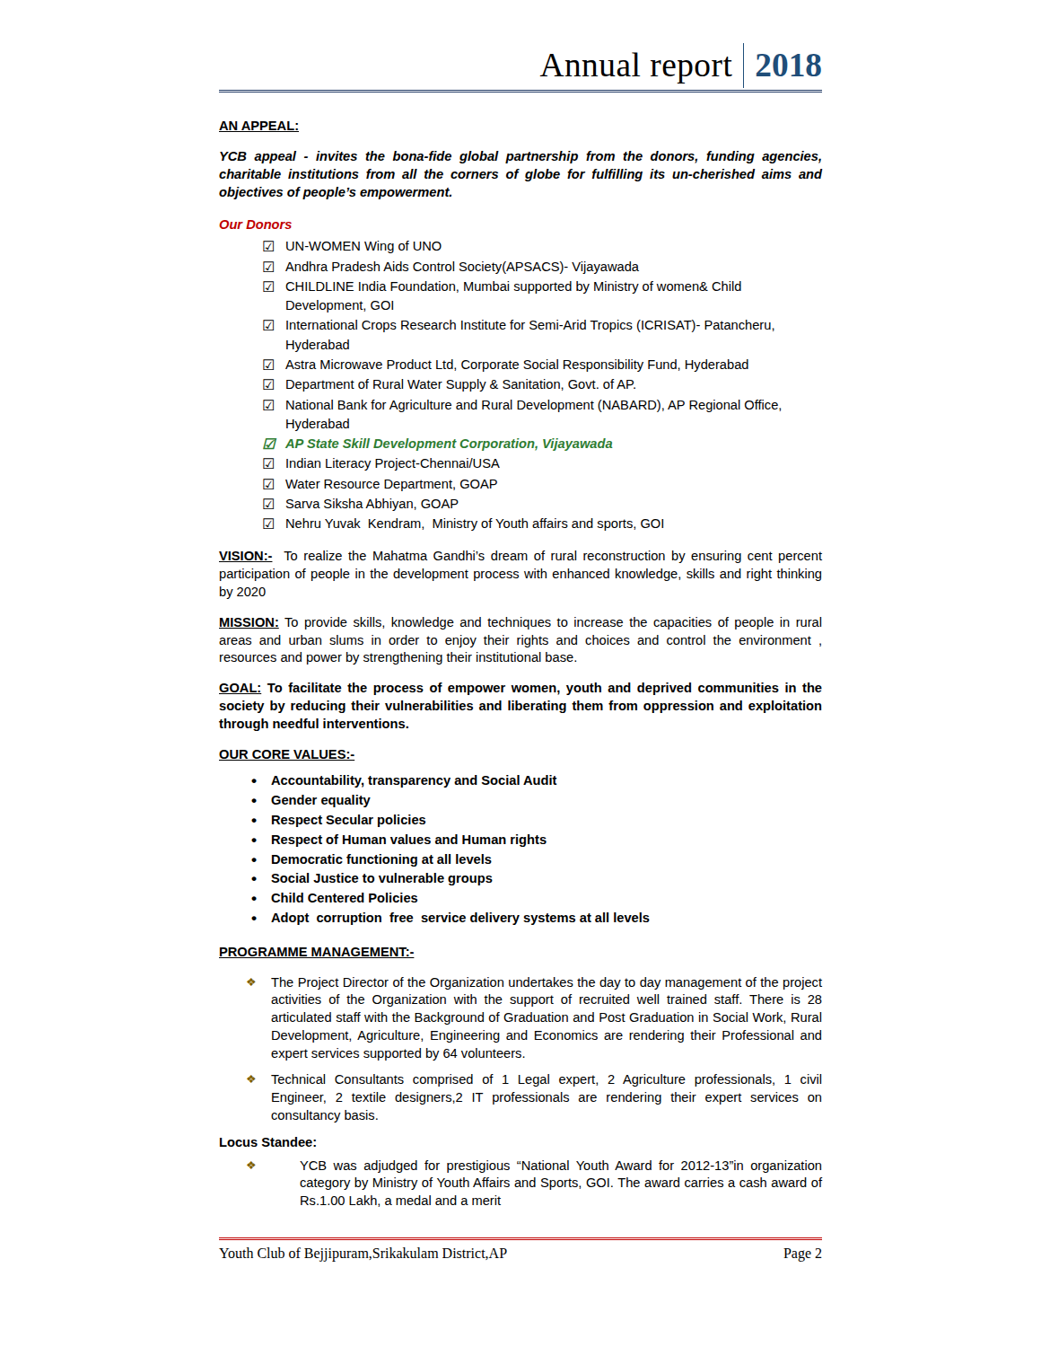Annual report 2018
AN APPEAL:
YCB appeal - invites the bona-fide global partnership from the donors, funding agencies, charitable institutions from all the corners of globe for fulfilling its un-cherished aims and objectives of people’s empowerment.
Our Donors
UN-WOMEN Wing of UNO
Andhra Pradesh Aids Control Society(APSACS)- Vijayawada
CHILDLINE India Foundation, Mumbai supported by Ministry of women& Child Development, GOI
International Crops Research Institute for Semi-Arid Tropics (ICRISAT)- Patancheru, Hyderabad
Astra Microwave Product Ltd, Corporate Social Responsibility Fund, Hyderabad
Department of Rural Water Supply & Sanitation, Govt. of AP.
National Bank for Agriculture and Rural Development (NABARD), AP Regional Office, Hyderabad
AP State Skill Development Corporation, Vijayawada
Indian Literacy Project-Chennai/USA
Water Resource Department, GOAP
Sarva Siksha Abhiyan, GOAP
Nehru Yuvak Kendram, Ministry of Youth affairs and sports, GOI
VISION:- To realize the Mahatma Gandhi’s dream of rural reconstruction by ensuring cent percent participation of people in the development process with enhanced knowledge, skills and right thinking by 2020
MISSION: To provide skills, knowledge and techniques to increase the capacities of people in rural areas and urban slums in order to enjoy their rights and choices and control the environment , resources and power by strengthening their institutional base.
GOAL: To facilitate the process of empower women, youth and deprived communities in the society by reducing their vulnerabilities and liberating them from oppression and exploitation through needful interventions.
OUR CORE VALUES:-
Accountability, transparency and Social Audit
Gender equality
Respect Secular policies
Respect of Human values and Human rights
Democratic functioning at all levels
Social Justice to vulnerable groups
Child Centered Policies
Adopt corruption free service delivery systems at all levels
PROGRAMME MANAGEMENT:-
The Project Director of the Organization undertakes the day to day management of the project activities of the Organization with the support of recruited well trained staff. There is 28 articulated staff with the Background of Graduation and Post Graduation in Social Work, Rural Development, Agriculture, Engineering and Economics are rendering their Professional and expert services supported by 64 volunteers.
Technical Consultants comprised of 1 Legal expert, 2 Agriculture professionals, 1 civil Engineer, 2 textile designers,2 IT professionals are rendering their expert services on consultancy basis.
Locus Standee:
YCB was adjudged for prestigious “National Youth Award for 2012-13”in organization category by Ministry of Youth Affairs and Sports, GOI. The award carries a cash award of Rs.1.00 Lakh, a medal and a merit
Youth Club of Bejjipuram,Srikakulam District,AP Page 2